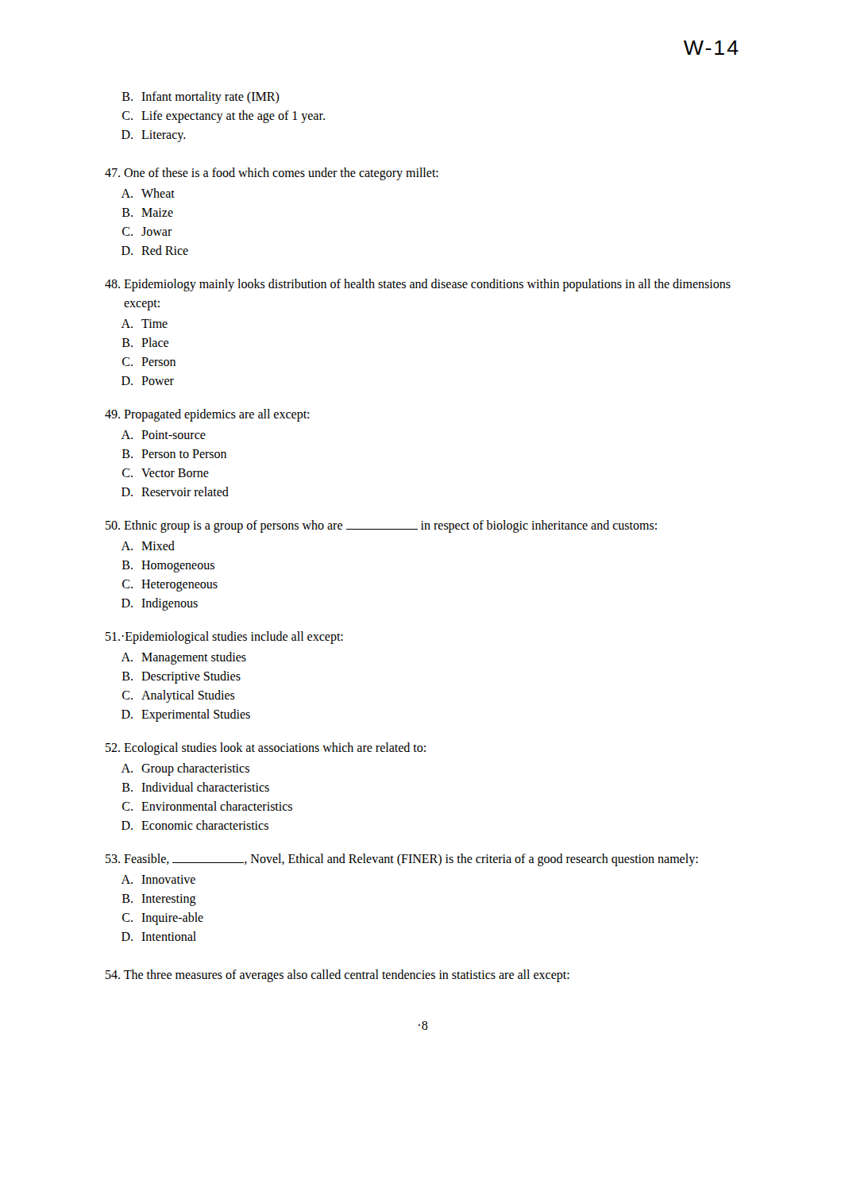W-14
Infant mortality rate (IMR)
Life expectancy at the age of 1 year.
Literacy.
47. One of these is a food which comes under the category millet:
Wheat
Maize
Jowar
Red Rice
48. Epidemiology mainly looks distribution of health states and disease conditions within populations in all the dimensions except:
Time
Place
Person
Power
49. Propagated epidemics are all except:
Point-source
Person to Person
Vector Borne
Reservoir related
50. Ethnic group is a group of persons who are in respect of biologic inheritance and customs:
Mixed
Homogeneous
Heterogeneous
Indigenous
51.·Epidemiological studies include all except:
Management studies
Descriptive Studies
Analytical Studies
Experimental Studies
52. Ecological studies look at associations which are related to:
Group characteristics
Individual characteristics
Environmental characteristics
Economic characteristics
53. Feasible, , Novel, Ethical and Relevant (FINER) is the criteria of a good research question namely:
Innovative
Interesting
Inquire-able
Intentional
54. The three measures of averages also called central tendencies in statistics are all except:
·8